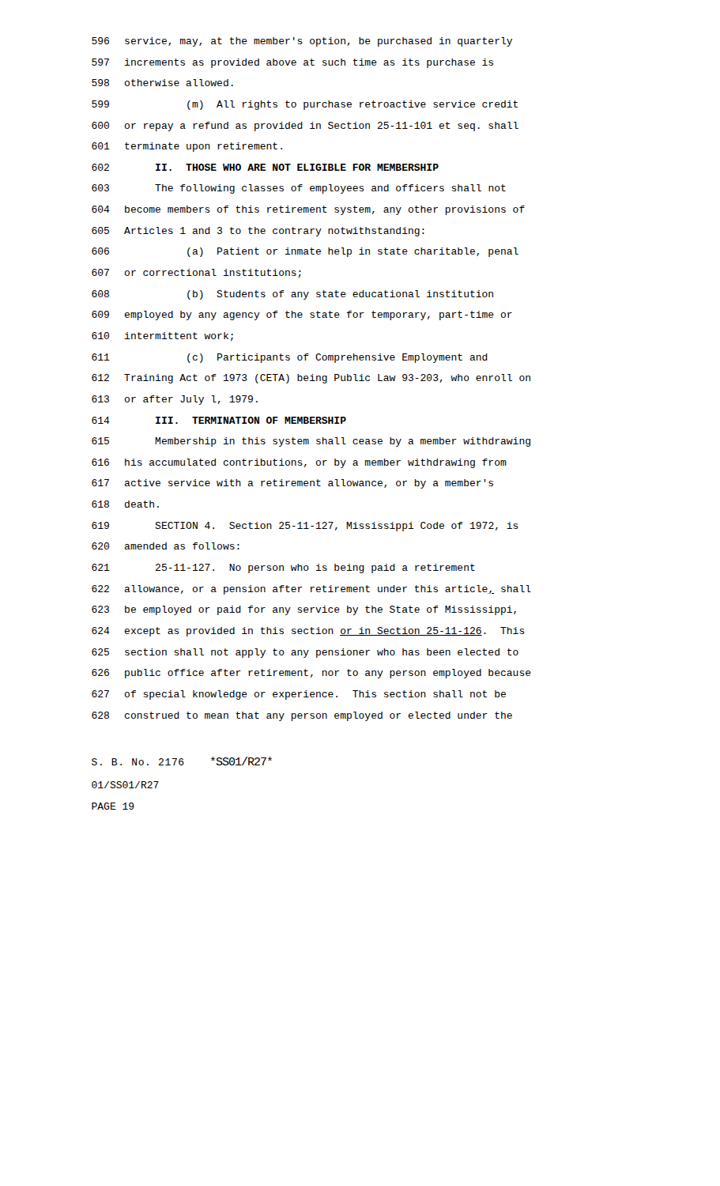596 service, may, at the member's option, be purchased in quarterly
597 increments as provided above at such time as its purchase is
598 otherwise allowed.
599 (m) All rights to purchase retroactive service credit
600 or repay a refund as provided in Section 25-11-101 et seq. shall
601 terminate upon retirement.
602 II. THOSE WHO ARE NOT ELIGIBLE FOR MEMBERSHIP
603 The following classes of employees and officers shall not
604 become members of this retirement system, any other provisions of
605 Articles 1 and 3 to the contrary notwithstanding:
606 (a) Patient or inmate help in state charitable, penal
607 or correctional institutions;
608 (b) Students of any state educational institution
609 employed by any agency of the state for temporary, part-time or
610 intermittent work;
611 (c) Participants of Comprehensive Employment and
612 Training Act of 1973 (CETA) being Public Law 93-203, who enroll on
613 or after July l, 1979.
614 III. TERMINATION OF MEMBERSHIP
615 Membership in this system shall cease by a member withdrawing
616 his accumulated contributions, or by a member withdrawing from
617 active service with a retirement allowance, or by a member's
618 death.
619 SECTION 4. Section 25-11-127, Mississippi Code of 1972, is
620 amended as follows:
621 25-11-127. No person who is being paid a retirement
622 allowance, or a pension after retirement under this article, shall
623 be employed or paid for any service by the State of Mississippi,
624 except as provided in this section or in Section 25-11-126. This
625 section shall not apply to any pensioner who has been elected to
626 public office after retirement, nor to any person employed because
627 of special knowledge or experience. This section shall not be
628 construed to mean that any person employed or elected under the
S. B. No. 2176 *SS01/R27*
01/SS01/R27
PAGE 19